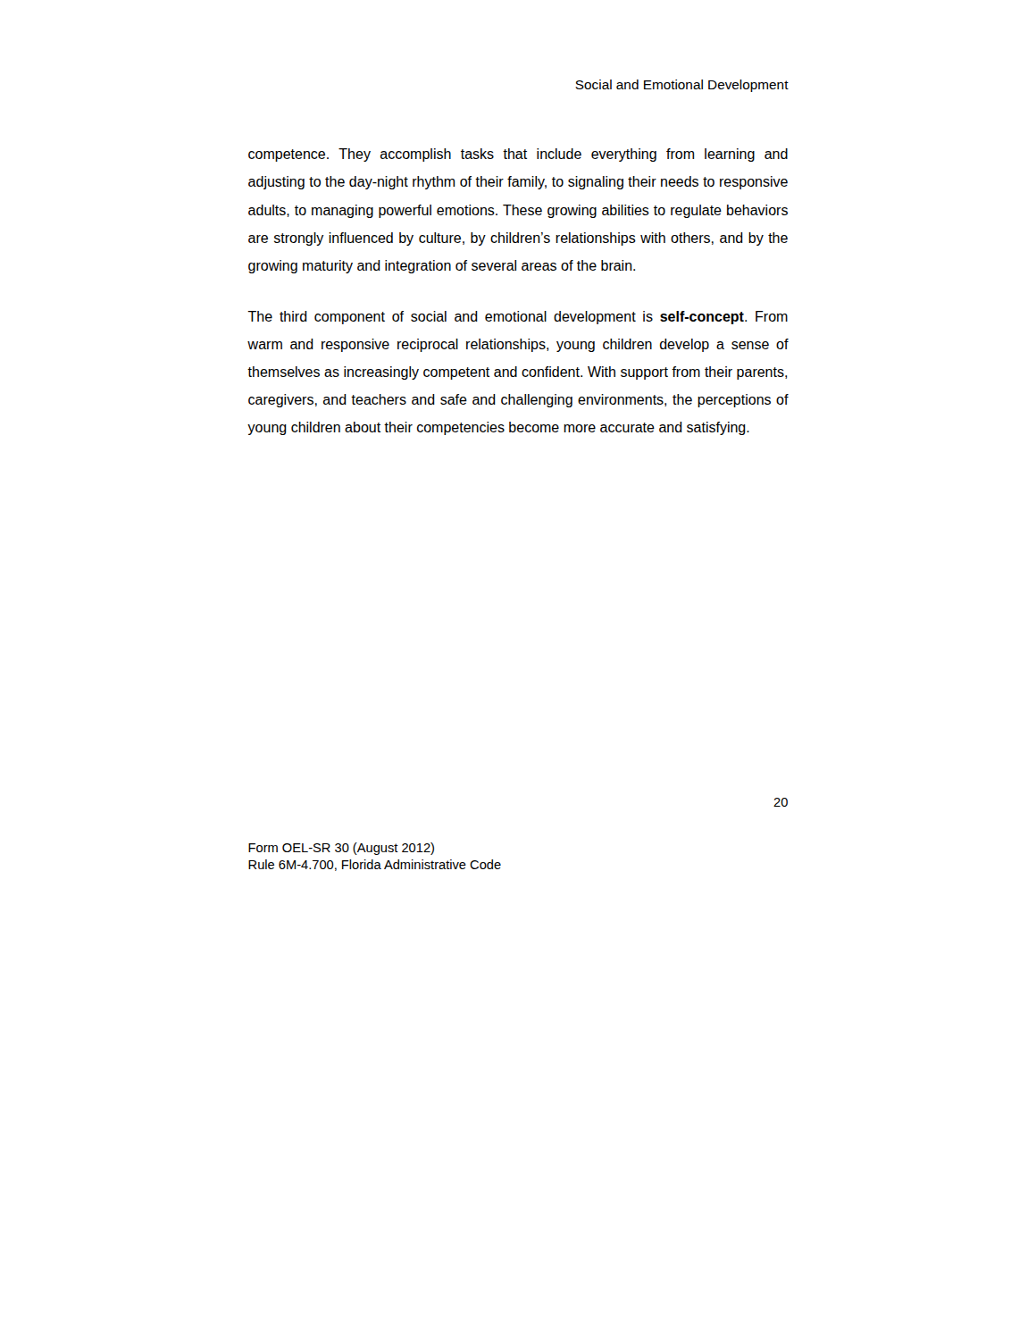Social and Emotional Development
competence. They accomplish tasks that include everything from learning and adjusting to the day-night rhythm of their family, to signaling their needs to responsive adults, to managing powerful emotions. These growing abilities to regulate behaviors are strongly influenced by culture, by children’s relationships with others, and by the growing maturity and integration of several areas of the brain.
The third component of social and emotional development is self-concept. From warm and responsive reciprocal relationships, young children develop a sense of themselves as increasingly competent and confident. With support from their parents, caregivers, and teachers and safe and challenging environments, the perceptions of young children about their competencies become more accurate and satisfying.
20
Form OEL-SR 30 (August 2012)
Rule 6M-4.700, Florida Administrative Code